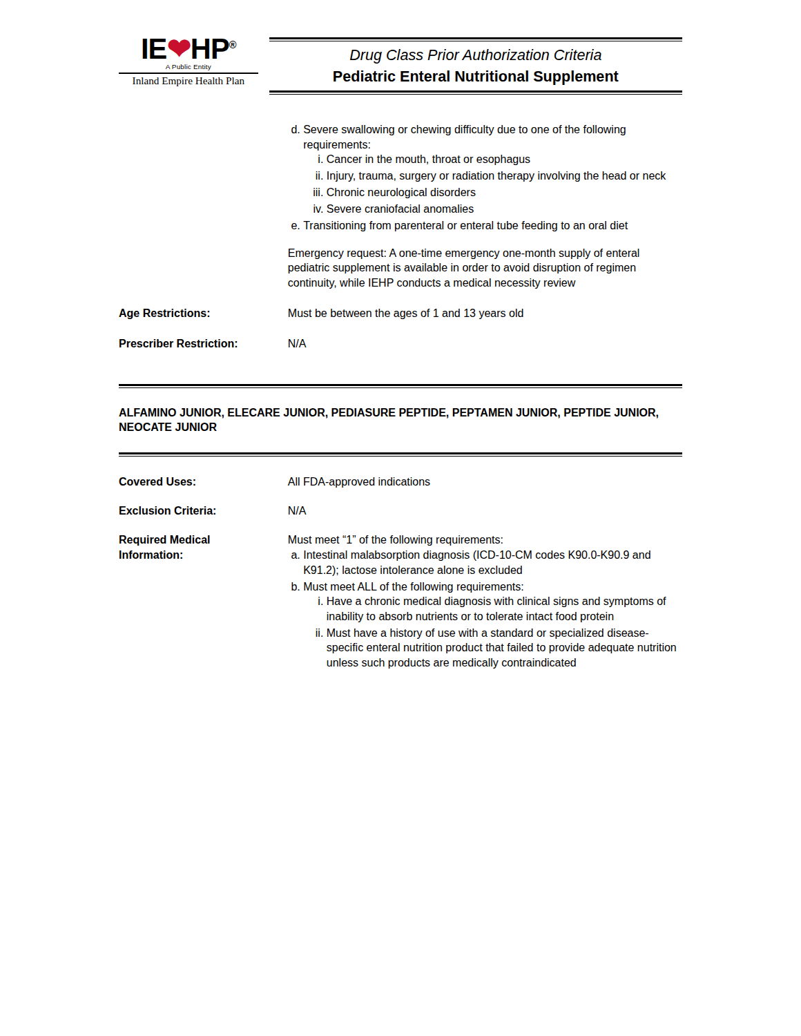IE❤HP®
A Public Entity
Inland Empire Health Plan
Drug Class Prior Authorization Criteria
Pediatric Enteral Nutritional Supplement
Severe swallowing or chewing difficulty due to one of the following requirements:
Cancer in the mouth, throat or esophagus
Injury, trauma, surgery or radiation therapy involving the head or neck
Chronic neurological disorders
Severe craniofacial anomalies
Transitioning from parenteral or enteral tube feeding to an oral diet
Emergency request: A one-time emergency one-month supply of enteral pediatric supplement is available in order to avoid disruption of regimen continuity, while IEHP conducts a medical necessity review
| Age Restrictions: | Must be between the ages of 1 and 13 years old |
| Prescriber Restriction: | N/A |
ALFAMINO JUNIOR, ELECARE JUNIOR, PEDIASURE PEPTIDE, PEPTAMEN JUNIOR, PEPTIDE JUNIOR, NEOCATE JUNIOR
| Covered Uses: | All FDA-approved indications |
| Exclusion Criteria: | N/A |
| Required Medical Information: | Must meet “1” of the following requirements: Intestinal malabsorption diagnosis (ICD-10-CM codes K90.0-K90.9 and K91.2); lactose intolerance alone is excluded Must meet ALL of the following requirements: Have a chronic medical diagnosis with clinical signs and symptoms of inability to absorb nutrients or to tolerate intact food protein Must have a history of use with a standard or specialized disease-specific enteral nutrition product that failed to provide adequate nutrition unless such products are medically contraindicated |